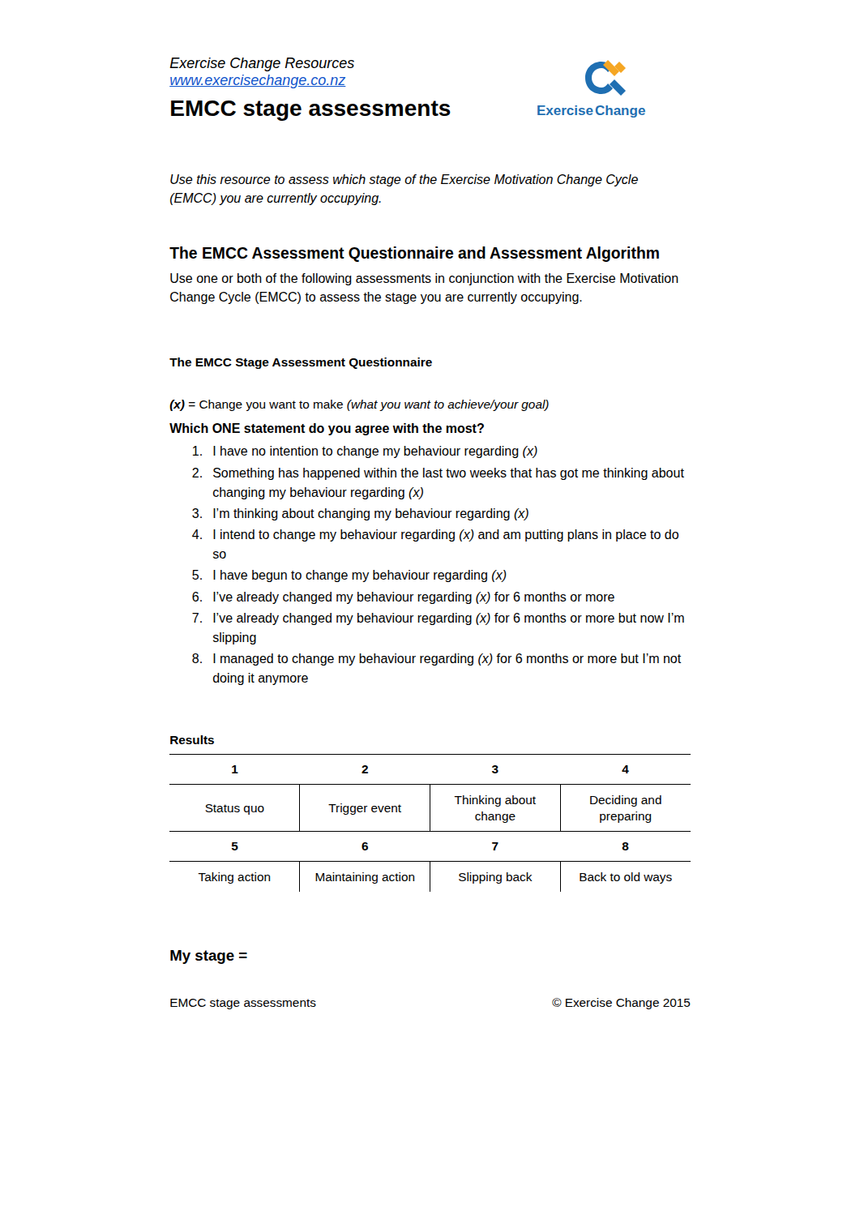Exercise Change Resources www.exercisechange.co.nz
EMCC stage assessments
Exercise Change Exercise Change
Use this resource to assess which stage of the Exercise Motivation Change Cycle (EMCC) you are currently occupying.
The EMCC Assessment Questionnaire and Assessment Algorithm
Use one or both of the following assessments in conjunction with the Exercise Motivation Change Cycle (EMCC) to assess the stage you are currently occupying.
The EMCC Stage Assessment Questionnaire
(x) = Change you want to make (what you want to achieve/your goal)
Which ONE statement do you agree with the most?
I have no intention to change my behaviour regarding (x)
Something has happened within the last two weeks that has got me thinking about changing my behaviour regarding (x)
I’m thinking about changing my behaviour regarding (x)
I intend to change my behaviour regarding (x) and am putting plans in place to do so
I have begun to change my behaviour regarding (x)
I’ve already changed my behaviour regarding (x) for 6 months or more
I’ve already changed my behaviour regarding (x) for 6 months or more but now I’m slipping
I managed to change my behaviour regarding (x) for 6 months or more but I’m not doing it anymore
Results
| 1 | 2 | 3 | 4 |
| Status quo | Trigger event | Thinking about change | Deciding and preparing |
| 5 | 6 | 7 | 8 |
| Taking action | Maintaining action | Slipping back | Back to old ways |
My stage =
EMCC stage assessments © Exercise Change 2015